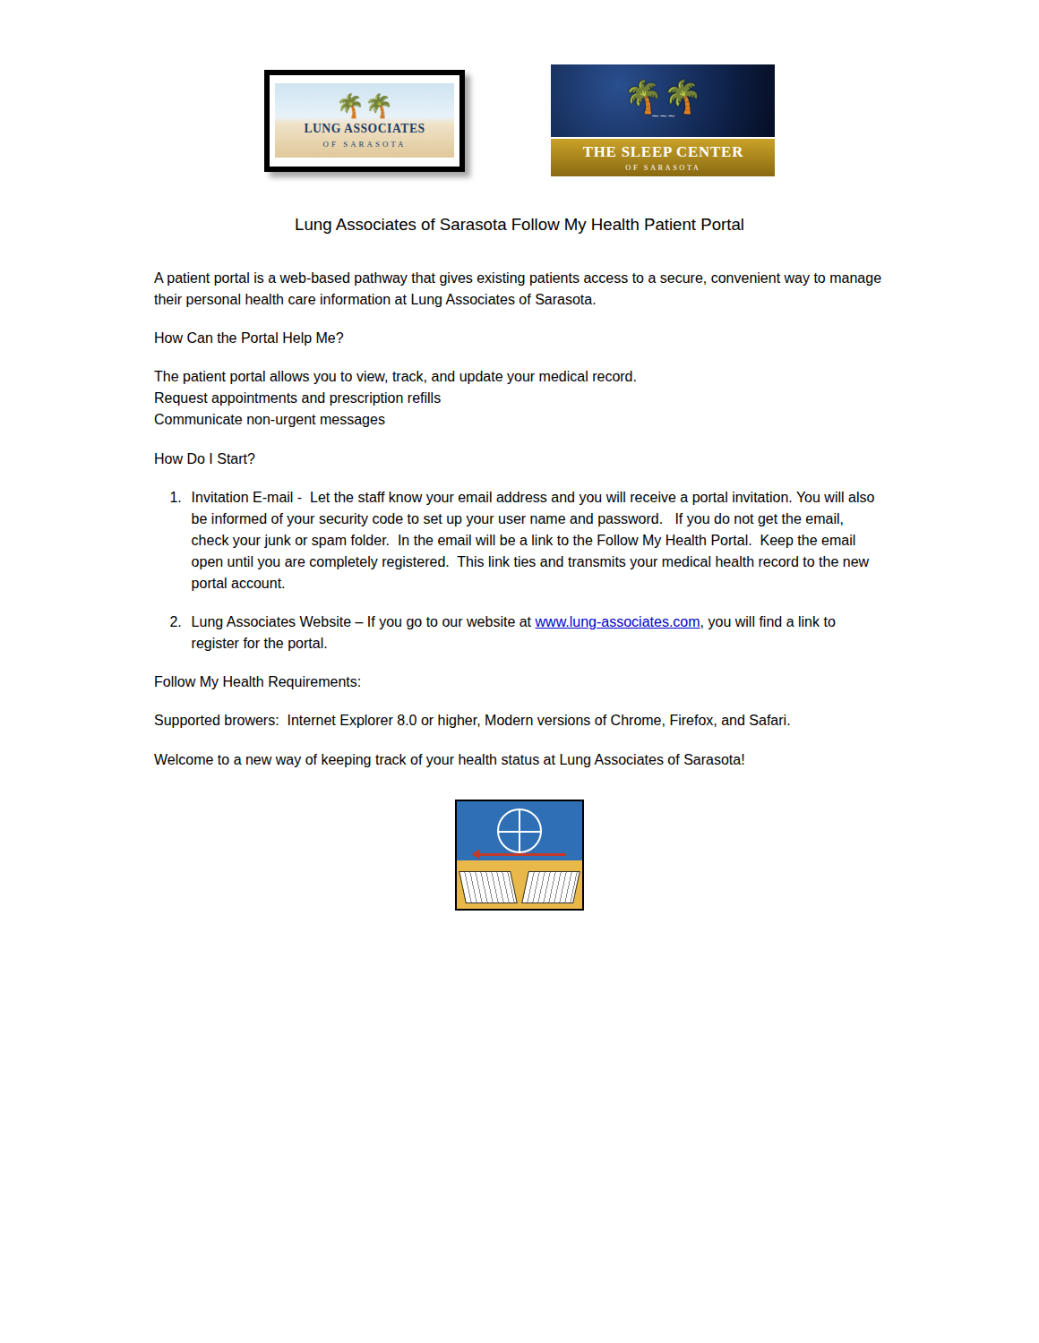🌴🌴
LUNG ASSOCIATES
OF SARASOTA
🌴🌴
∼∼∼
THE SLEEP CENTEROF SARASOTA
Lung Associates of Sarasota Follow My Health Patient Portal
A patient portal is a web-based pathway that gives existing patients access to a secure, convenient way to manage their personal health care information at Lung Associates of Sarasota.
How Can the Portal Help Me?
The patient portal allows you to view, track, and update your medical record.
Request appointments and prescription refills
Communicate non-urgent messages
How Do I Start?
Invitation E-mail - Let the staff know your email address and you will receive a portal invitation. You will also be informed of your security code to set up your user name and password. If you do not get the email, check your junk or spam folder. In the email will be a link to the Follow My Health Portal. Keep the email open until you are completely registered. This link ties and transmits your medical health record to the new portal account.
Lung Associates Website – If you go to our website at www.lung-associates.com, you will find a link to register for the portal.
Follow My Health Requirements:
Supported browers: Internet Explorer 8.0 or higher, Modern versions of Chrome, Firefox, and Safari.
Welcome to a new way of keeping track of your health status at Lung Associates of Sarasota!